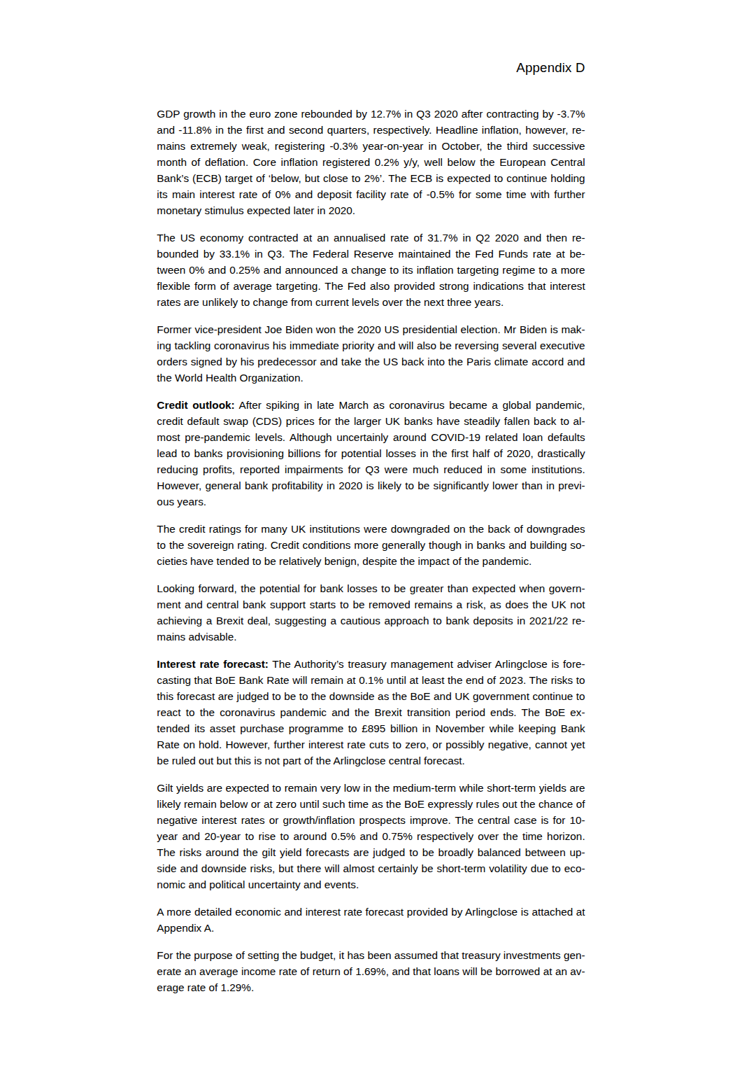Appendix D
GDP growth in the euro zone rebounded by 12.7% in Q3 2020 after contracting by -3.7% and -11.8% in the first and second quarters, respectively. Headline inflation, however, remains extremely weak, registering -0.3% year-on-year in October, the third successive month of deflation. Core inflation registered 0.2% y/y, well below the European Central Bank’s (ECB) target of ‘below, but close to 2%’. The ECB is expected to continue holding its main interest rate of 0% and deposit facility rate of -0.5% for some time with further monetary stimulus expected later in 2020.
The US economy contracted at an annualised rate of 31.7% in Q2 2020 and then rebounded by 33.1% in Q3. The Federal Reserve maintained the Fed Funds rate at between 0% and 0.25% and announced a change to its inflation targeting regime to a more flexible form of average targeting. The Fed also provided strong indications that interest rates are unlikely to change from current levels over the next three years.
Former vice-president Joe Biden won the 2020 US presidential election. Mr Biden is making tackling coronavirus his immediate priority and will also be reversing several executive orders signed by his predecessor and take the US back into the Paris climate accord and the World Health Organization.
Credit outlook: After spiking in late March as coronavirus became a global pandemic, credit default swap (CDS) prices for the larger UK banks have steadily fallen back to almost pre-pandemic levels. Although uncertainly around COVID-19 related loan defaults lead to banks provisioning billions for potential losses in the first half of 2020, drastically reducing profits, reported impairments for Q3 were much reduced in some institutions. However, general bank profitability in 2020 is likely to be significantly lower than in previous years.
The credit ratings for many UK institutions were downgraded on the back of downgrades to the sovereign rating. Credit conditions more generally though in banks and building societies have tended to be relatively benign, despite the impact of the pandemic.
Looking forward, the potential for bank losses to be greater than expected when government and central bank support starts to be removed remains a risk, as does the UK not achieving a Brexit deal, suggesting a cautious approach to bank deposits in 2021/22 remains advisable.
Interest rate forecast: The Authority’s treasury management adviser Arlingclose is forecasting that BoE Bank Rate will remain at 0.1% until at least the end of 2023. The risks to this forecast are judged to be to the downside as the BoE and UK government continue to react to the coronavirus pandemic and the Brexit transition period ends. The BoE extended its asset purchase programme to £895 billion in November while keeping Bank Rate on hold. However, further interest rate cuts to zero, or possibly negative, cannot yet be ruled out but this is not part of the Arlingclose central forecast.
Gilt yields are expected to remain very low in the medium-term while short-term yields are likely remain below or at zero until such time as the BoE expressly rules out the chance of negative interest rates or growth/inflation prospects improve. The central case is for 10-year and 20-year to rise to around 0.5% and 0.75% respectively over the time horizon. The risks around the gilt yield forecasts are judged to be broadly balanced between upside and downside risks, but there will almost certainly be short-term volatility due to economic and political uncertainty and events.
A more detailed economic and interest rate forecast provided by Arlingclose is attached at Appendix A.
For the purpose of setting the budget, it has been assumed that treasury investments generate an average income rate of return of 1.69%, and that loans will be borrowed at an average rate of 1.29%.